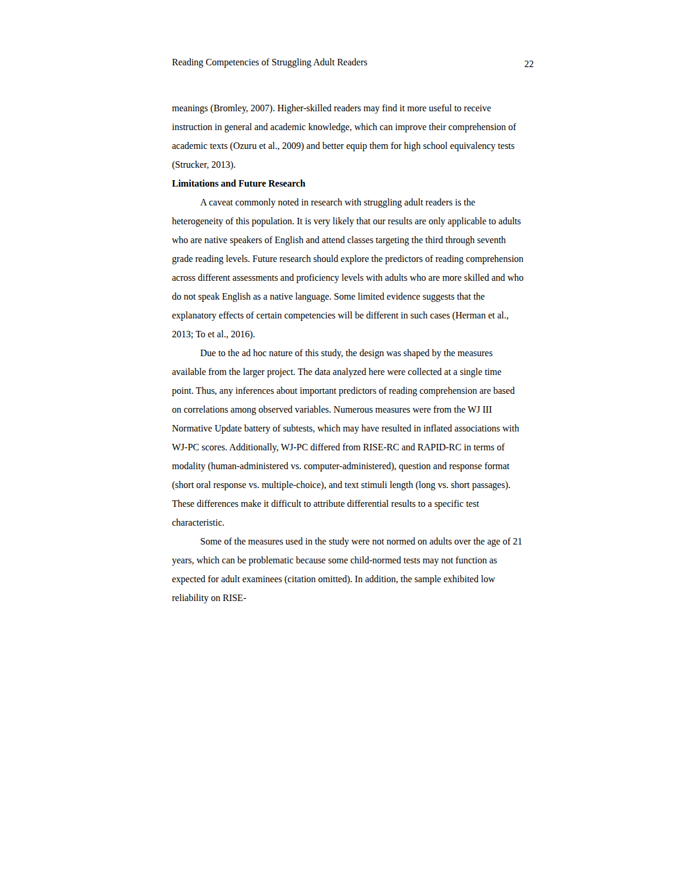Reading Competencies of Struggling Adult Readers
22
meanings (Bromley, 2007). Higher-skilled readers may find it more useful to receive instruction in general and academic knowledge, which can improve their comprehension of academic texts (Ozuru et al., 2009) and better equip them for high school equivalency tests (Strucker, 2013).
Limitations and Future Research
A caveat commonly noted in research with struggling adult readers is the heterogeneity of this population. It is very likely that our results are only applicable to adults who are native speakers of English and attend classes targeting the third through seventh grade reading levels. Future research should explore the predictors of reading comprehension across different assessments and proficiency levels with adults who are more skilled and who do not speak English as a native language. Some limited evidence suggests that the explanatory effects of certain competencies will be different in such cases (Herman et al., 2013; To et al., 2016).
Due to the ad hoc nature of this study, the design was shaped by the measures available from the larger project. The data analyzed here were collected at a single time point. Thus, any inferences about important predictors of reading comprehension are based on correlations among observed variables. Numerous measures were from the WJ III Normative Update battery of subtests, which may have resulted in inflated associations with WJ-PC scores. Additionally, WJ-PC differed from RISE-RC and RAPID-RC in terms of modality (human-administered vs. computer-administered), question and response format (short oral response vs. multiple-choice), and text stimuli length (long vs. short passages). These differences make it difficult to attribute differential results to a specific test characteristic.
Some of the measures used in the study were not normed on adults over the age of 21 years, which can be problematic because some child-normed tests may not function as expected for adult examinees (citation omitted). In addition, the sample exhibited low reliability on RISE-